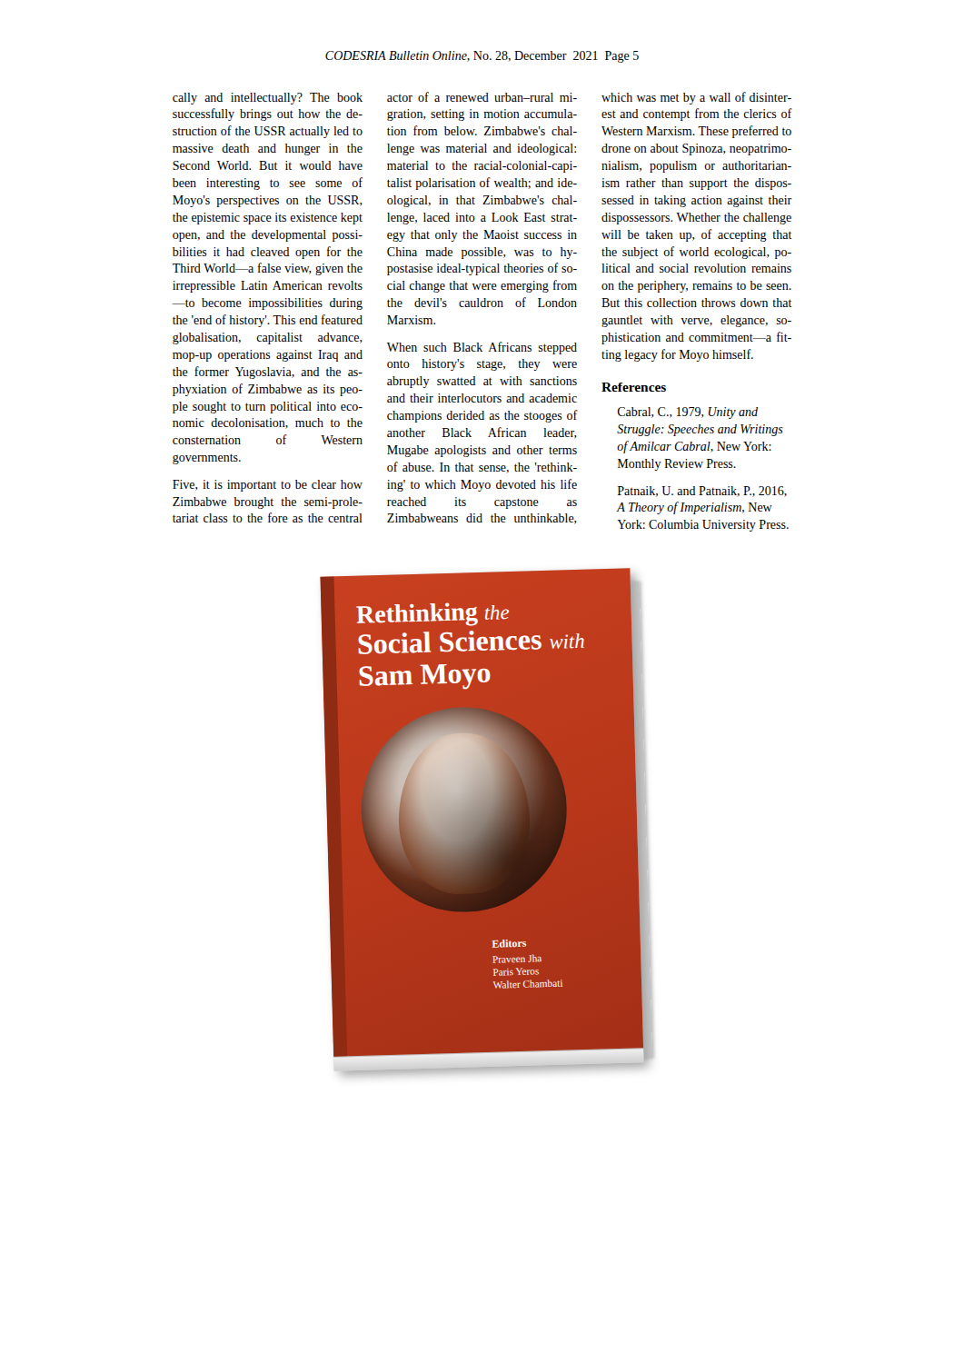CODESRIA Bulletin Online, No. 28, December 2021 Page 5
cally and intellectually? The book successfully brings out how the destruction of the USSR actually led to massive death and hunger in the Second World. But it would have been interesting to see some of Moyo's perspectives on the USSR, the epistemic space its existence kept open, and the developmental possibilities it had cleaved open for the Third World—a false view, given the irrepressible Latin American revolts—to become impossibilities during the 'end of history'. This end featured globalisation, capitalist advance, mop-up operations against Iraq and the former Yugoslavia, and the asphyxiation of Zimbabwe as its people sought to turn political into economic decolonisation, much to the consternation of Western governments.
Five, it is important to be clear how Zimbabwe brought the semi-proletariat class to the fore as the central actor of a renewed urban–rural migration, setting in motion accumulation from below. Zimbabwe's challenge was material and ideological: material to the racial-colonial-capitalist polarisation of wealth; and ideological, in that Zimbabwe's challenge, laced into a Look East strategy that only the Maoist success in China made possible, was to hypostasise ideal-typical theories of social change that were emerging from the devil's cauldron of London Marxism.
When such Black Africans stepped onto history's stage, they were abruptly swatted at with sanctions and their interlocutors and academic champions derided as the stooges of another Black African leader, Mugabe apologists and other terms of abuse. In that sense, the 'rethinking' to which Moyo devoted his life reached its capstone as Zimbabweans did the unthinkable, which was met by a wall of disinterest and contempt from the clerics of Western Marxism. These preferred to drone on about Spinoza, neopatrimonialism, populism or authoritarianism rather than support the dispossessed in taking action against their dispossessors. Whether the challenge will be taken up, of accepting that the subject of world ecological, political and social revolution remains on the periphery, remains to be seen. But this collection throws down that gauntlet with verve, elegance, sophistication and commitment—a fitting legacy for Moyo himself.
References
Cabral, C., 1979, Unity and Struggle: Speeches and Writings of Amilcar Cabral, New York: Monthly Review Press.
Patnaik, U. and Patnaik, P., 2016, A Theory of Imperialism, New York: Columbia University Press.
Rethinking the Social Sciences with Sam Moyo
Editors Praveen Jha
Paris Yeros
Walter Chambati